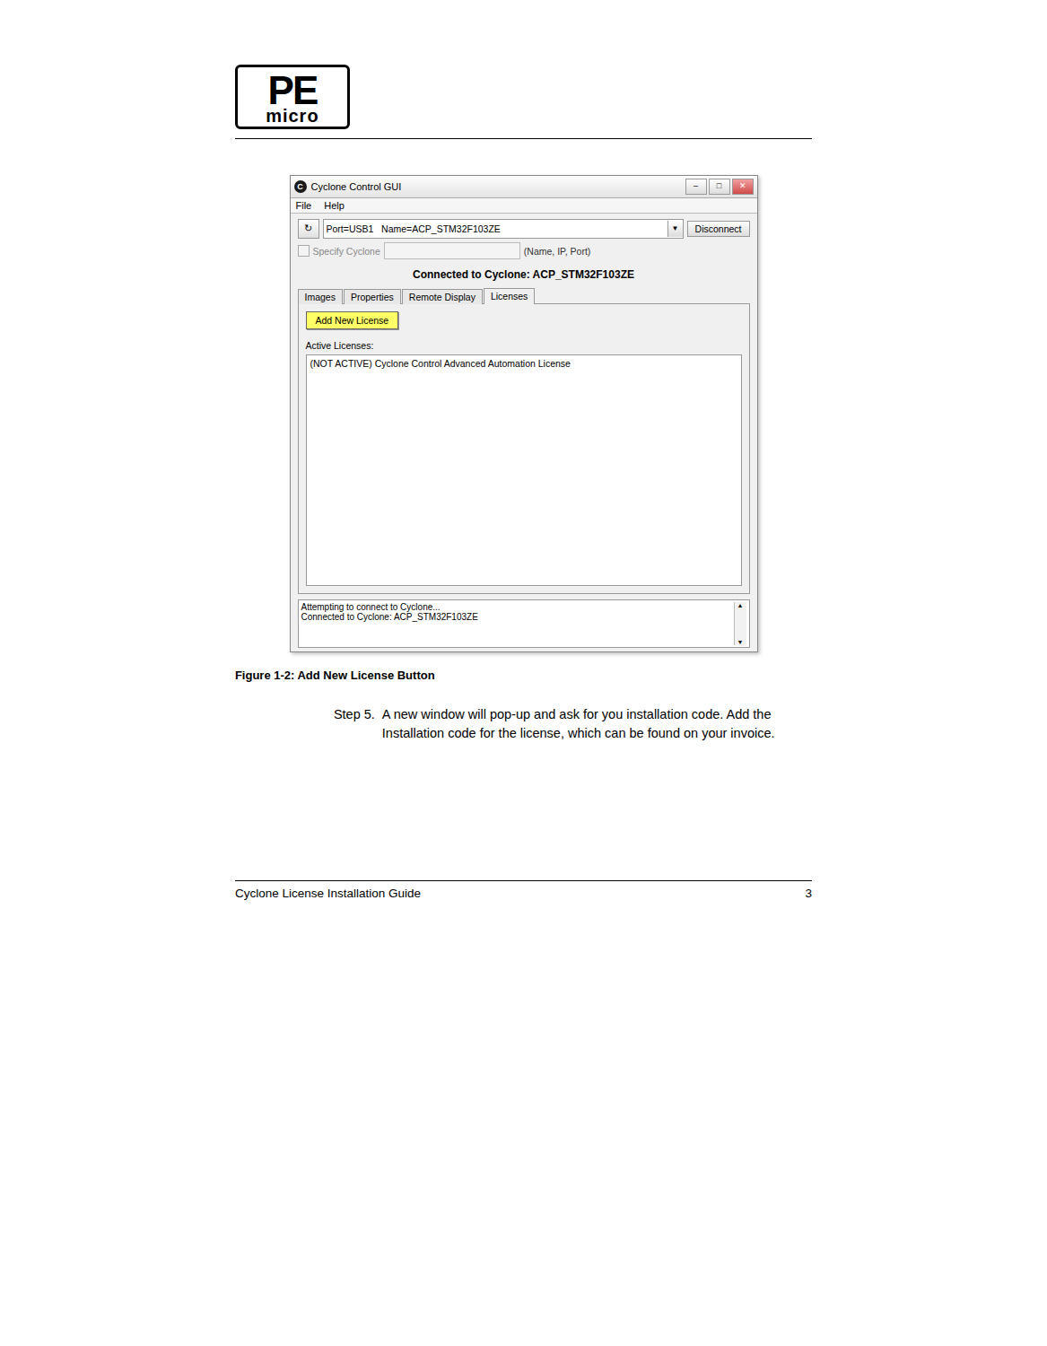PE
micro
C Cyclone Control GUI
–
□
✕
File Help
↻
Port=USB1 Name=ACP_STM32F103ZE
▼
Disconnect
Specify Cyclone (Name, IP, Port)
Connected to Cyclone: ACP_STM32F103ZE
Images
Properties
Remote Display
Licenses
Add New License
Active Licenses:
(NOT ACTIVE) Cyclone Control Advanced Automation License
Attempting to connect to Cyclone...
Connected to Cyclone: ACP_STM32F103ZE
▲ ▼
Figure 1-2: Add New License Button
Step 5.
A new window will pop-up and ask for you installation code. Add the Installation code for the license, which can be found on your invoice.
Cyclone License Installation Guide
3